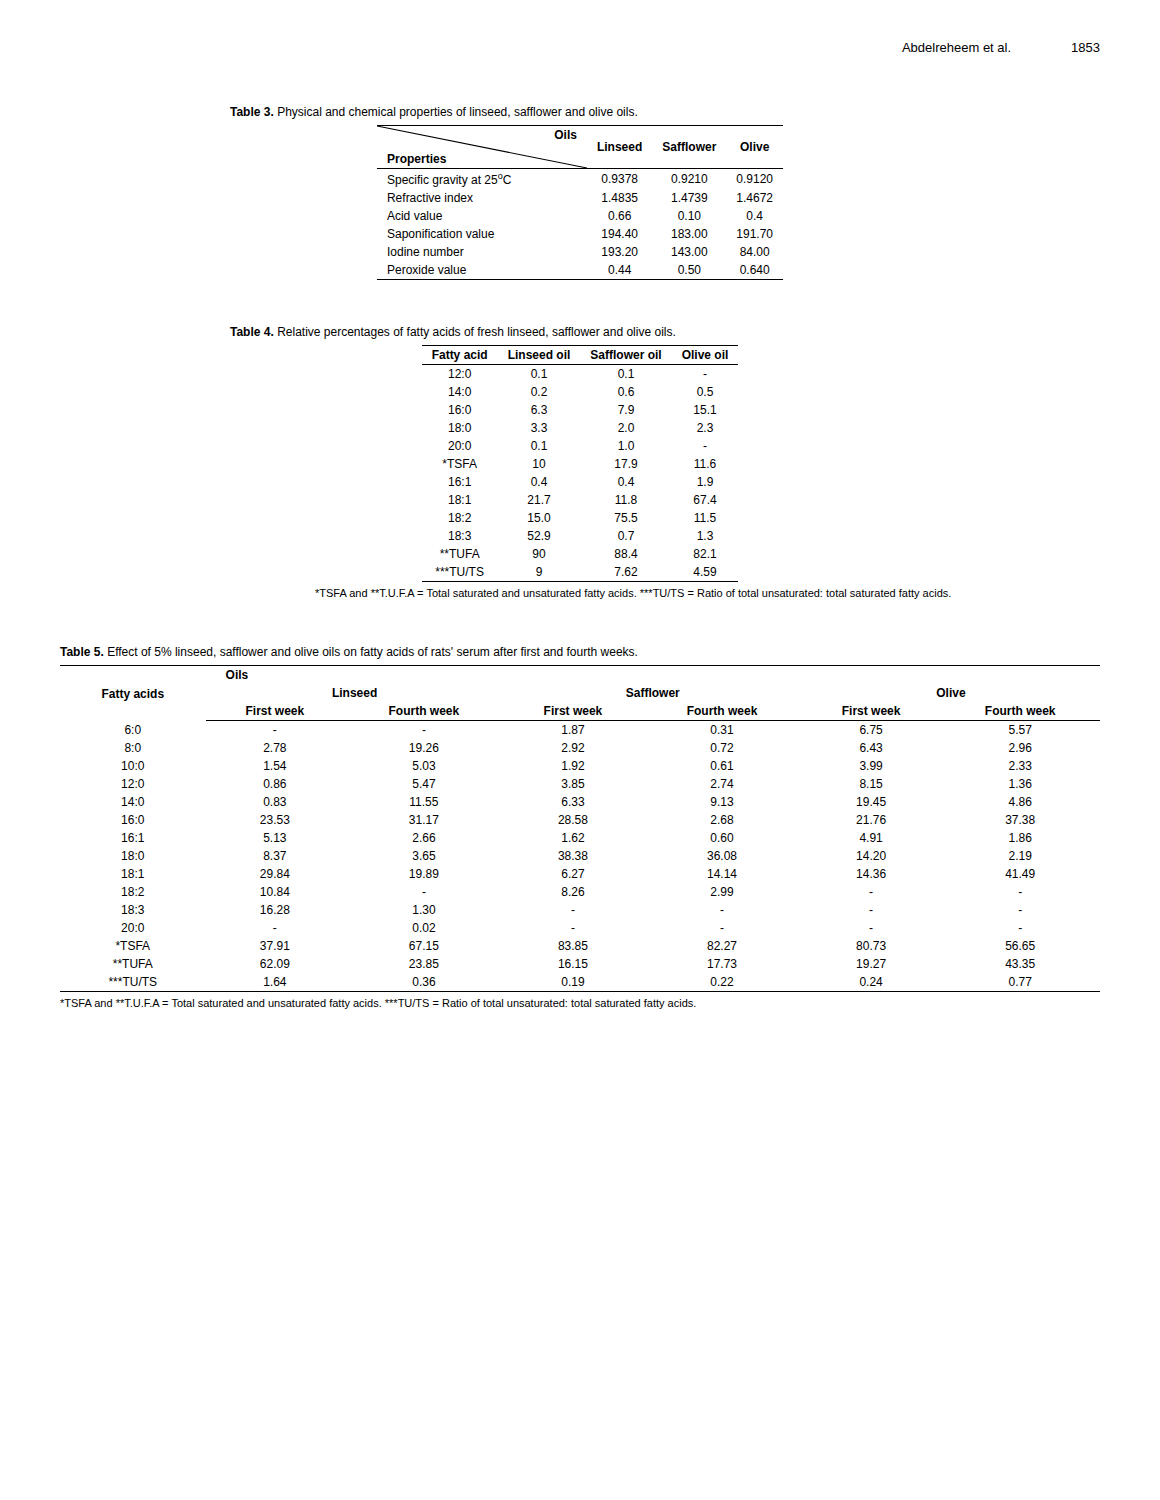Abdelreheem et al. 1853
Table 3. Physical and chemical properties of linseed, safflower and olive oils.
| Oils Properties | Linseed | Safflower | Olive |
| --- | --- | --- | --- |
| Specific gravity at 25 o C | 0.9378 | 0.9210 | 0.9120 |
| Refractive index | 1.4835 | 1.4739 | 1.4672 |
| Acid value | 0.66 | 0.10 | 0.4 |
| Saponification value | 194.40 | 183.00 | 191.70 |
| Iodine number | 193.20 | 143.00 | 84.00 |
| Peroxide value | 0.44 | 0.50 | 0.640 |
Table 4. Relative percentages of fatty acids of fresh linseed, safflower and olive oils.
| Fatty acid | Linseed oil | Safflower oil | Olive oil |
| --- | --- | --- | --- |
| 12:0 | 0.1 | 0.1 | - |
| 14:0 | 0.2 | 0.6 | 0.5 |
| 16:0 | 6.3 | 7.9 | 15.1 |
| 18:0 | 3.3 | 2.0 | 2.3 |
| 20:0 | 0.1 | 1.0 | - |
| *TSFA | 10 | 17.9 | 11.6 |
| 16:1 | 0.4 | 0.4 | 1.9 |
| 18:1 | 21.7 | 11.8 | 67.4 |
| 18:2 | 15.0 | 75.5 | 11.5 |
| 18:3 | 52.9 | 0.7 | 1.3 |
| **TUFA | 90 | 88.4 | 82.1 |
| ***TU/TS | 9 | 7.62 | 4.59 |
*TSFA and **T.U.F.A = Total saturated and unsaturated fatty acids. ***TU/TS = Ratio of total unsaturated: total saturated fatty acids.
Table 5. Effect of 5% linseed, safflower and olive oils on fatty acids of rats' serum after first and fourth weeks.
| Fatty acids | Oils |
| --- | --- |
| Linseed | Safflower | Olive |
| First week | Fourth week | First week | Fourth week | First week | Fourth week |
| 6:0 | - | - | 1.87 | 0.31 | 6.75 | 5.57 |
| 8:0 | 2.78 | 19.26 | 2.92 | 0.72 | 6.43 | 2.96 |
| 10:0 | 1.54 | 5.03 | 1.92 | 0.61 | 3.99 | 2.33 |
| 12:0 | 0.86 | 5.47 | 3.85 | 2.74 | 8.15 | 1.36 |
| 14:0 | 0.83 | 11.55 | 6.33 | 9.13 | 19.45 | 4.86 |
| 16:0 | 23.53 | 31.17 | 28.58 | 2.68 | 21.76 | 37.38 |
| 16:1 | 5.13 | 2.66 | 1.62 | 0.60 | 4.91 | 1.86 |
| 18:0 | 8.37 | 3.65 | 38.38 | 36.08 | 14.20 | 2.19 |
| 18:1 | 29.84 | 19.89 | 6.27 | 14.14 | 14.36 | 41.49 |
| 18:2 | 10.84 | - | 8.26 | 2.99 | - | - |
| 18:3 | 16.28 | 1.30 | - | - | - | - |
| 20:0 | - | 0.02 | - | - | - | - |
| *TSFA | 37.91 | 67.15 | 83.85 | 82.27 | 80.73 | 56.65 |
| **TUFA | 62.09 | 23.85 | 16.15 | 17.73 | 19.27 | 43.35 |
| ***TU/TS | 1.64 | 0.36 | 0.19 | 0.22 | 0.24 | 0.77 |
*TSFA and **T.U.F.A = Total saturated and unsaturated fatty acids. ***TU/TS = Ratio of total unsaturated: total saturated fatty acids.